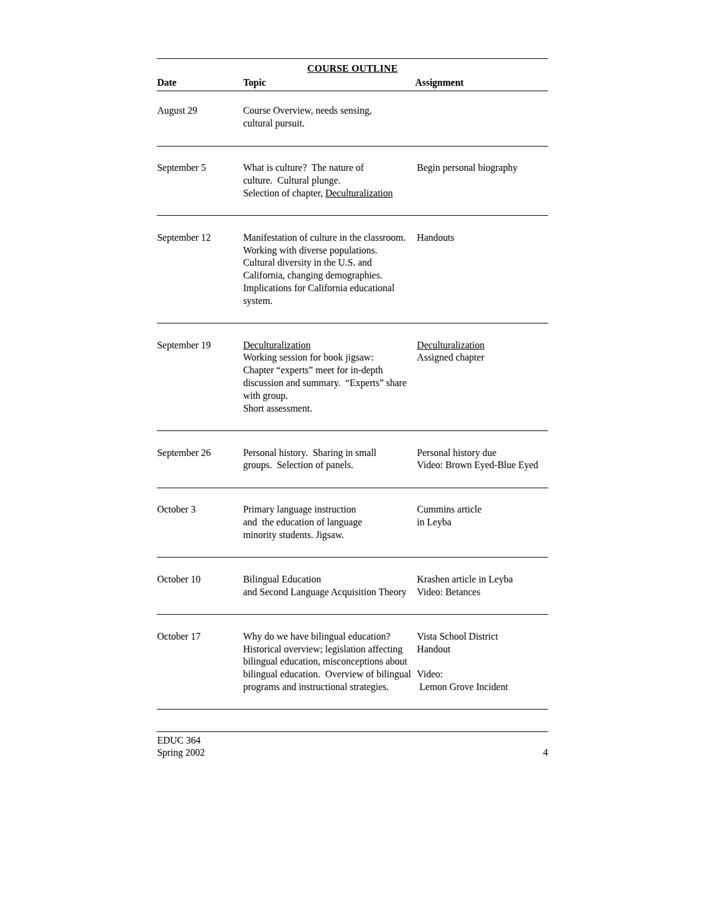COURSE OUTLINE
| Date | Topic | Assignment |
| --- | --- | --- |
| August 29 | Course Overview, needs sensing, cultural pursuit. | |
| September 5 | What is culture? The nature of culture. Cultural plunge. Selection of chapter, Deculturalization | Begin personal biography |
| September 12 | Manifestation of culture in the classroom. Working with diverse populations. Cultural diversity in the U.S. and California, changing demographies. Implications for California educational system. | Handouts |
| September 19 | Deculturalization Working session for book jigsaw: Chapter “experts” meet for in-depth discussion and summary. “Experts” share with group. Short assessment. | Deculturalization Assigned chapter |
| September 26 | Personal history. Sharing in small groups. Selection of panels. | Personal history due Video: Brown Eyed-Blue Eyed |
| October 3 | Primary language instruction and the education of language minority students. Jigsaw. | Cummins article in Leyba |
| October 10 | Bilingual Education and Second Language Acquisition Theory | Krashen article in Leyba Video: Betances |
| October 17 | Why do we have bilingual education? Historical overview; legislation affecting bilingual education, misconceptions about bilingual education. Overview of bilingual programs and instructional strategies. | Vista School District Handout Video: Lemon Grove Incident |
EDUC 364
Spring 2002
4